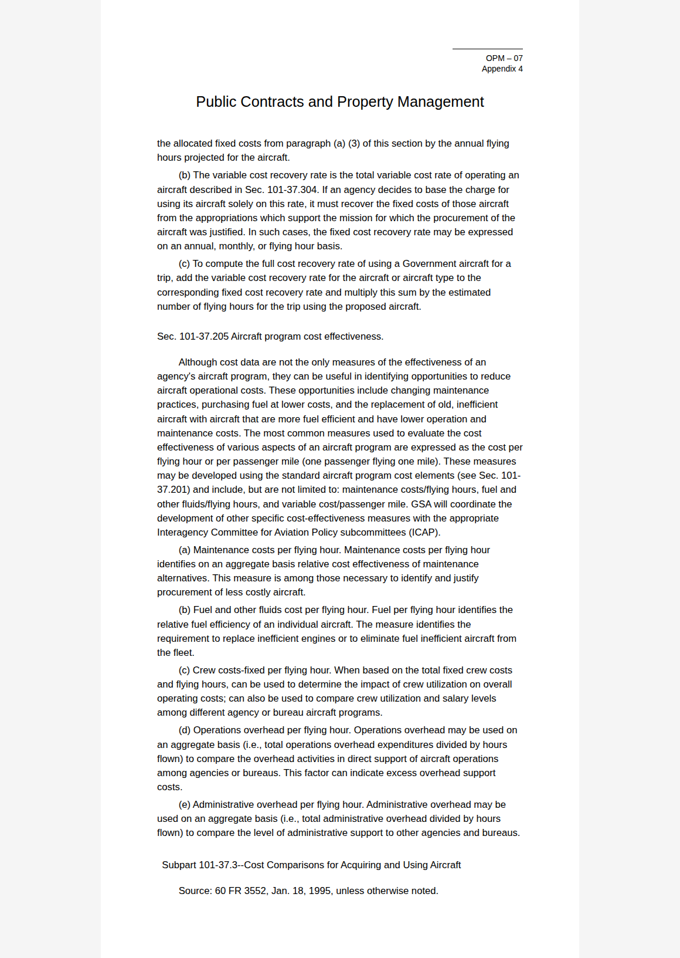OPM – 07
Appendix 4
Public Contracts and Property Management
the allocated fixed costs from paragraph (a) (3) of this section by the annual flying hours projected for the aircraft.
(b) The variable cost recovery rate is the total variable cost rate of operating an aircraft described in Sec. 101-37.304. If an agency decides to base the charge for using its aircraft solely on this rate, it must recover the fixed costs of those aircraft from the appropriations which support the mission for which the procurement of the aircraft was justified. In such cases, the fixed cost recovery rate may be expressed on an annual, monthly, or flying hour basis.
(c) To compute the full cost recovery rate of using a Government aircraft for a trip, add the variable cost recovery rate for the aircraft or aircraft type to the corresponding fixed cost recovery rate and multiply this sum by the estimated number of flying hours for the trip using the proposed aircraft.
Sec. 101-37.205 Aircraft program cost effectiveness.
Although cost data are not the only measures of the effectiveness of an agency's aircraft program, they can be useful in identifying opportunities to reduce aircraft operational costs. These opportunities include changing maintenance practices, purchasing fuel at lower costs, and the replacement of old, inefficient aircraft with aircraft that are more fuel efficient and have lower operation and maintenance costs. The most common measures used to evaluate the cost effectiveness of various aspects of an aircraft program are expressed as the cost per flying hour or per passenger mile (one passenger flying one mile). These measures may be developed using the standard aircraft program cost elements (see Sec. 101-37.201) and include, but are not limited to: maintenance costs/flying hours, fuel and other fluids/flying hours, and variable cost/passenger mile. GSA will coordinate the development of other specific cost-effectiveness measures with the appropriate Interagency Committee for Aviation Policy subcommittees (ICAP).
(a) Maintenance costs per flying hour. Maintenance costs per flying hour identifies on an aggregate basis relative cost effectiveness of maintenance alternatives. This measure is among those necessary to identify and justify procurement of less costly aircraft.
(b) Fuel and other fluids cost per flying hour. Fuel per flying hour identifies the relative fuel efficiency of an individual aircraft. The measure identifies the requirement to replace inefficient engines or to eliminate fuel inefficient aircraft from the fleet.
(c) Crew costs-fixed per flying hour. When based on the total fixed crew costs and flying hours, can be used to determine the impact of crew utilization on overall operating costs; can also be used to compare crew utilization and salary levels among different agency or bureau aircraft programs.
(d) Operations overhead per flying hour. Operations overhead may be used on an aggregate basis (i.e., total operations overhead expenditures divided by hours flown) to compare the overhead activities in direct support of aircraft operations among agencies or bureaus. This factor can indicate excess overhead support costs.
(e) Administrative overhead per flying hour. Administrative overhead may be used on an aggregate basis (i.e., total administrative overhead divided by hours flown) to compare the level of administrative support to other agencies and bureaus.
Subpart 101-37.3--Cost Comparisons for Acquiring and Using Aircraft
Source: 60 FR 3552, Jan. 18, 1995, unless otherwise noted.